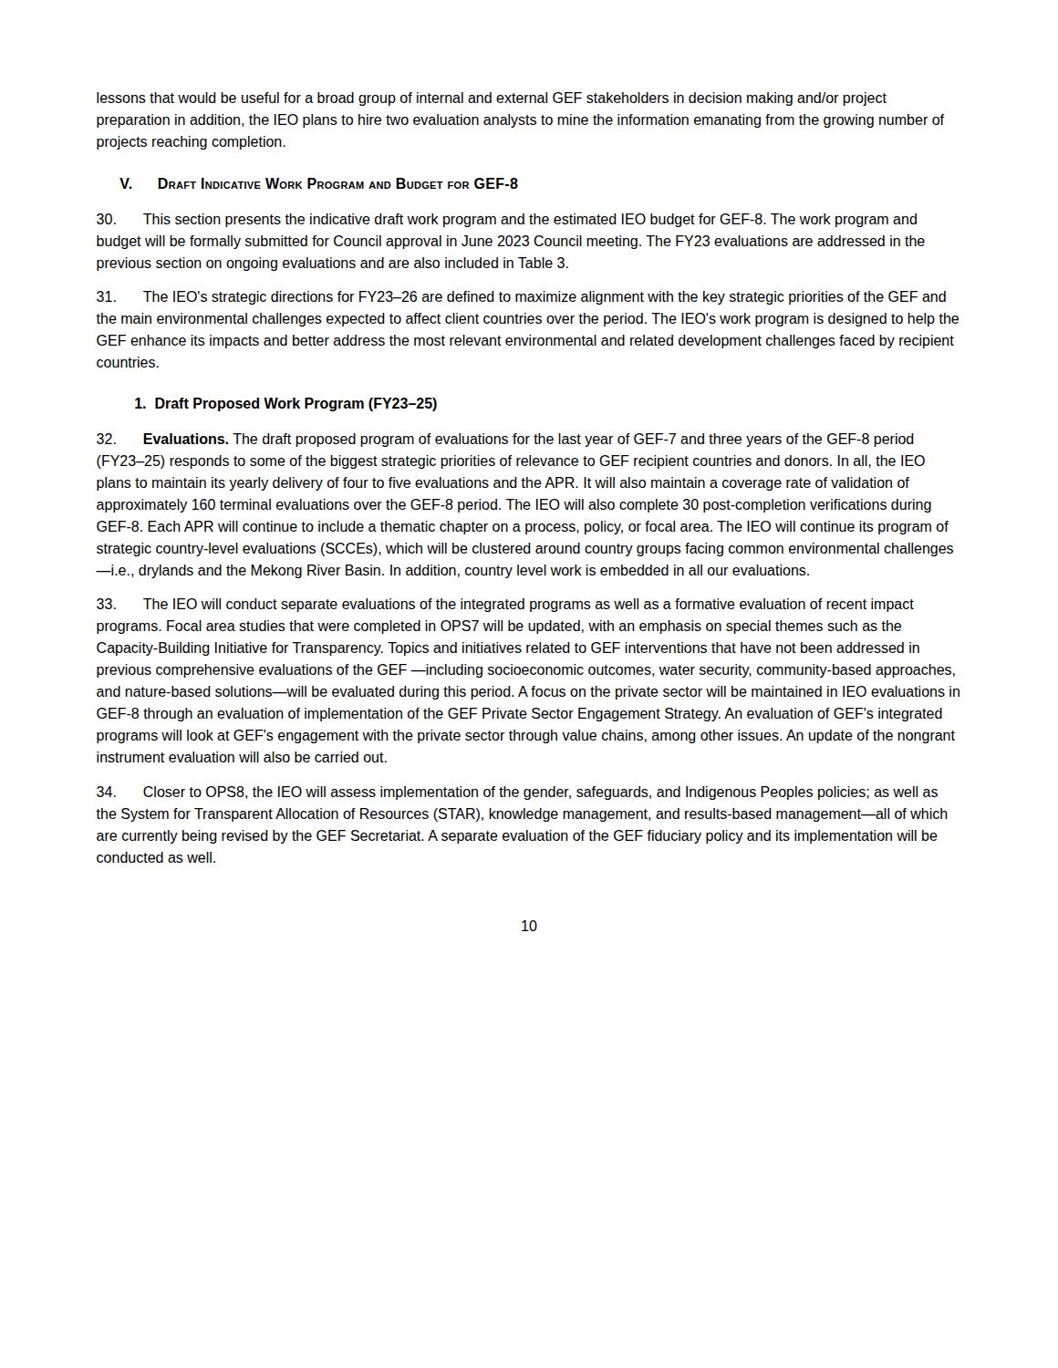lessons that would be useful for a broad group of internal and external GEF stakeholders in decision making and/or project preparation in addition, the IEO plans to hire two evaluation analysts to mine the information emanating from the growing number of projects reaching completion.
V. Draft Indicative Work Program and Budget for GEF-8
30. This section presents the indicative draft work program and the estimated IEO budget for GEF-8. The work program and budget will be formally submitted for Council approval in June 2023 Council meeting. The FY23 evaluations are addressed in the previous section on ongoing evaluations and are also included in Table 3.
31. The IEO's strategic directions for FY23–26 are defined to maximize alignment with the key strategic priorities of the GEF and the main environmental challenges expected to affect client countries over the period. The IEO's work program is designed to help the GEF enhance its impacts and better address the most relevant environmental and related development challenges faced by recipient countries.
1. Draft Proposed Work Program (FY23–25)
32. Evaluations. The draft proposed program of evaluations for the last year of GEF-7 and three years of the GEF-8 period (FY23–25) responds to some of the biggest strategic priorities of relevance to GEF recipient countries and donors. In all, the IEO plans to maintain its yearly delivery of four to five evaluations and the APR. It will also maintain a coverage rate of validation of approximately 160 terminal evaluations over the GEF-8 period. The IEO will also complete 30 post-completion verifications during GEF-8. Each APR will continue to include a thematic chapter on a process, policy, or focal area. The IEO will continue its program of strategic country-level evaluations (SCCEs), which will be clustered around country groups facing common environmental challenges—i.e., drylands and the Mekong River Basin. In addition, country level work is embedded in all our evaluations.
33. The IEO will conduct separate evaluations of the integrated programs as well as a formative evaluation of recent impact programs. Focal area studies that were completed in OPS7 will be updated, with an emphasis on special themes such as the Capacity-Building Initiative for Transparency. Topics and initiatives related to GEF interventions that have not been addressed in previous comprehensive evaluations of the GEF —including socioeconomic outcomes, water security, community-based approaches, and nature-based solutions—will be evaluated during this period. A focus on the private sector will be maintained in IEO evaluations in GEF-8 through an evaluation of implementation of the GEF Private Sector Engagement Strategy. An evaluation of GEF's integrated programs will look at GEF's engagement with the private sector through value chains, among other issues. An update of the nongrant instrument evaluation will also be carried out.
34. Closer to OPS8, the IEO will assess implementation of the gender, safeguards, and Indigenous Peoples policies; as well as the System for Transparent Allocation of Resources (STAR), knowledge management, and results-based management—all of which are currently being revised by the GEF Secretariat. A separate evaluation of the GEF fiduciary policy and its implementation will be conducted as well.
10